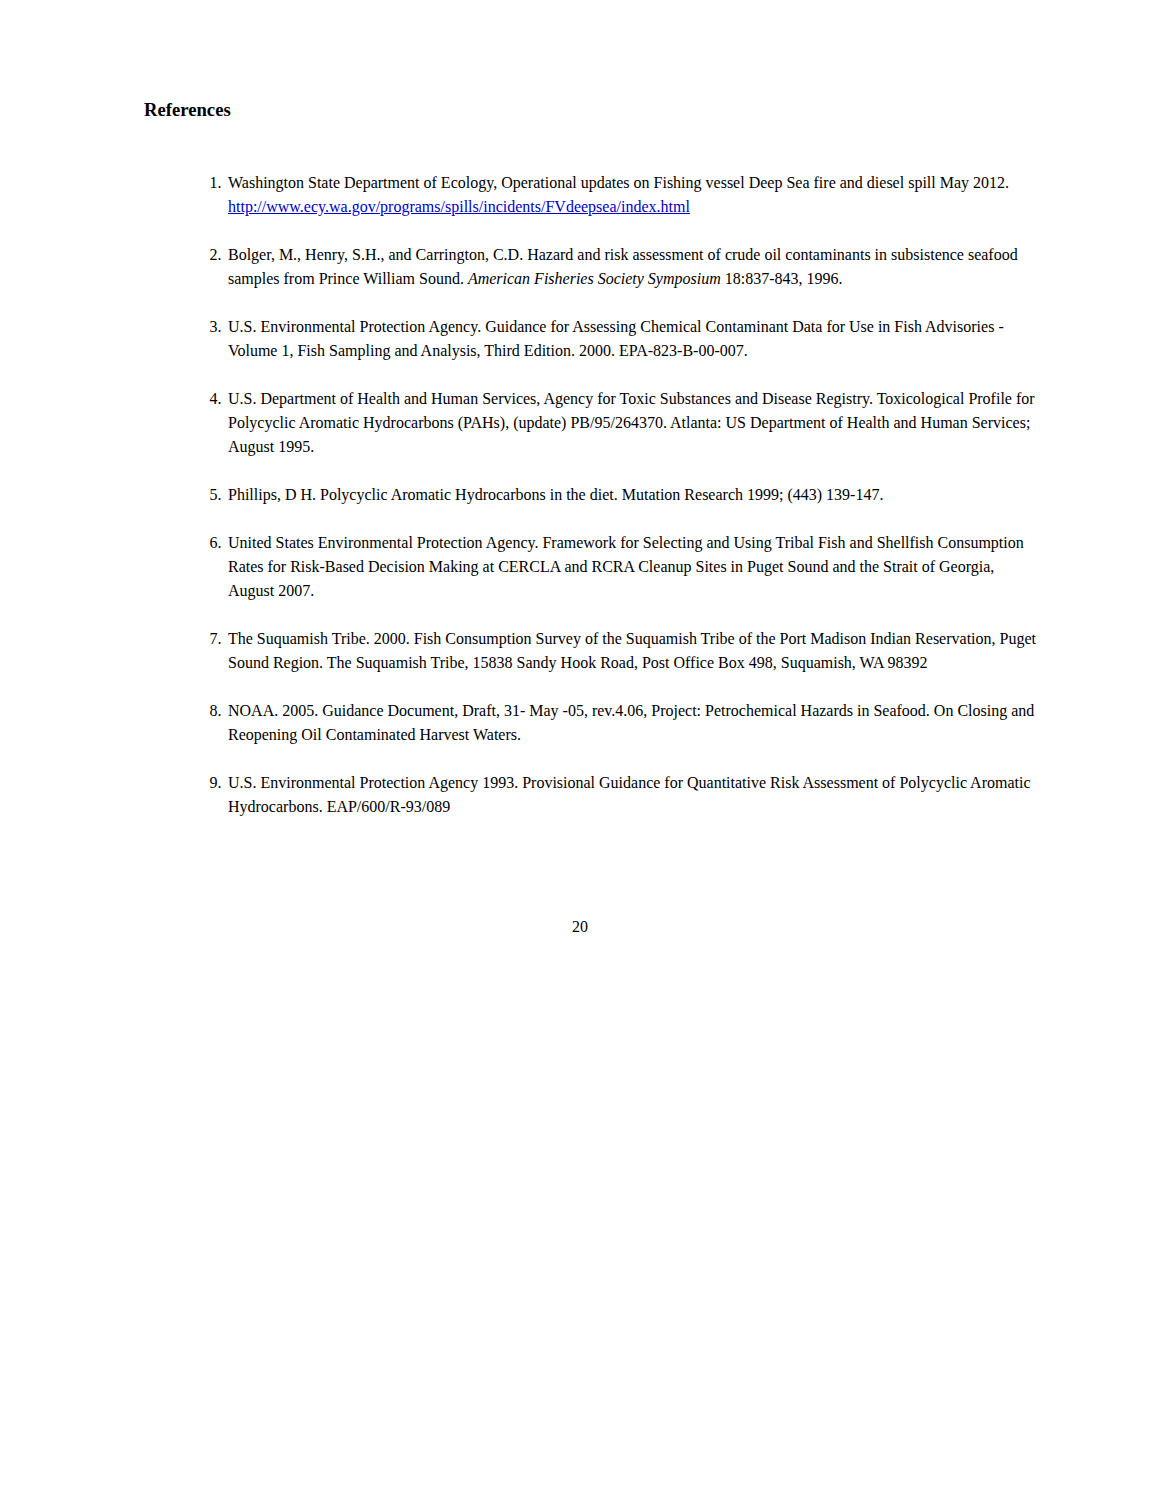References
Washington State Department of Ecology, Operational updates on Fishing vessel Deep Sea fire and diesel spill May 2012.
http://www.ecy.wa.gov/programs/spills/incidents/FVdeepsea/index.html
Bolger, M., Henry, S.H., and Carrington, C.D. Hazard and risk assessment of crude oil contaminants in subsistence seafood samples from Prince William Sound. American Fisheries Society Symposium 18:837-843, 1996.
U.S. Environmental Protection Agency. Guidance for Assessing Chemical Contaminant Data for Use in Fish Advisories - Volume 1, Fish Sampling and Analysis, Third Edition. 2000. EPA-823-B-00-007.
U.S. Department of Health and Human Services, Agency for Toxic Substances and Disease Registry. Toxicological Profile for Polycyclic Aromatic Hydrocarbons (PAHs), (update) PB/95/264370. Atlanta: US Department of Health and Human Services; August 1995.
Phillips, D H. Polycyclic Aromatic Hydrocarbons in the diet. Mutation Research 1999; (443) 139-147.
United States Environmental Protection Agency. Framework for Selecting and Using Tribal Fish and Shellfish Consumption Rates for Risk-Based Decision Making at CERCLA and RCRA Cleanup Sites in Puget Sound and the Strait of Georgia, August 2007.
The Suquamish Tribe. 2000. Fish Consumption Survey of the Suquamish Tribe of the Port Madison Indian Reservation, Puget Sound Region. The Suquamish Tribe, 15838 Sandy Hook Road, Post Office Box 498, Suquamish, WA 98392
NOAA. 2005. Guidance Document, Draft, 31- May -05, rev.4.06, Project: Petrochemical Hazards in Seafood. On Closing and Reopening Oil Contaminated Harvest Waters.
U.S. Environmental Protection Agency 1993. Provisional Guidance for Quantitative Risk Assessment of Polycyclic Aromatic Hydrocarbons. EAP/600/R-93/089
20